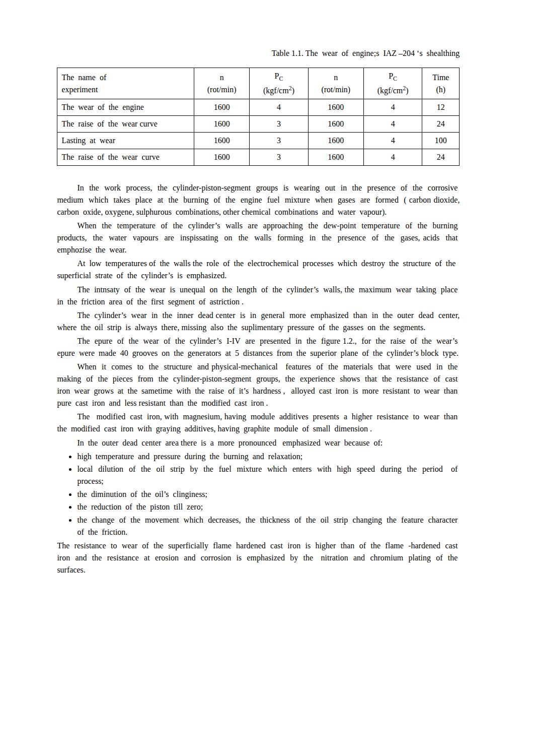Table 1.1. The wear of engine;s IAZ –204 ‘s shealthing
| The name of experiment | n (rot/min) | P C (kgf/cm 2 ) | n (rot/min) | P C (kgf/cm 2 ) | Time (h) |
| --- | --- | --- | --- | --- | --- |
| The wear of the engine | 1600 | 4 | 1600 | 4 | 12 |
| The raise of the wear curve | 1600 | 3 | 1600 | 4 | 24 |
| Lasting at wear | 1600 | 3 | 1600 | 4 | 100 |
| The raise of the wear curve | 1600 | 3 | 1600 | 4 | 24 |
In the work process, the cylinder-piston-segment groups is wearing out in the presence of the corrosive medium which takes place at the burning of the engine fuel mixture when gases are formed ( carbon dioxide, carbon oxide, oxygene, sulphurous combinations, other chemical combinations and water vapour).
When the temperature of the cylinder’s walls are approaching the dew-point temperature of the burning products, the water vapours are inspissating on the walls forming in the presence of the gases, acids that emphozise the wear.
At low temperatures of the walls the role of the electrochemical processes which destroy the structure of the superficial strate of the cylinder’s is emphasized.
The intnsaty of the wear is unequal on the length of the cylinder’s walls, the maximum wear taking place in the friction area of the first segment of astriction .
The cylinder’s wear in the inner dead center is in general more emphasized than in the outer dead center, where the oil strip is always there, missing also the suplimentary pressure of the gasses on the segments.
The epure of the wear of the cylinder’s I-IV are presented in the figure 1.2., for the raise of the wear’s epure were made 40 grooves on the generators at 5 distances from the superior plane of the cylinder’s block type.
When it comes to the structure and physical-mechanical features of the materials that were used in the making of the pieces from the cylinder-piston-segment groups, the experience shows that the resistance of cast iron wear grows at the sametime with the raise of it’s hardness , alloyed cast iron is more resistant to wear than pure cast iron and less resistant than the modified cast iron .
The modified cast iron, with magnesium, having module additives presents a higher resistance to wear than the modified cast iron with graying additives, having graphite module of small dimension .
In the outer dead center area there is a more pronounced emphasized wear because of:
high temperature and pressure during the burning and relaxation;
local dilution of the oil strip by the fuel mixture which enters with high speed during the period of process;
the diminution of the oil’s clinginess;
the reduction of the piston till zero;
the change of the movement which decreases, the thickness of the oil strip changing the feature character of the friction.
The resistance to wear of the superficially flame hardened cast iron is higher than of the flame -hardened cast iron and the resistance at erosion and corrosion is emphasized by the nitration and chromium plating of the surfaces.